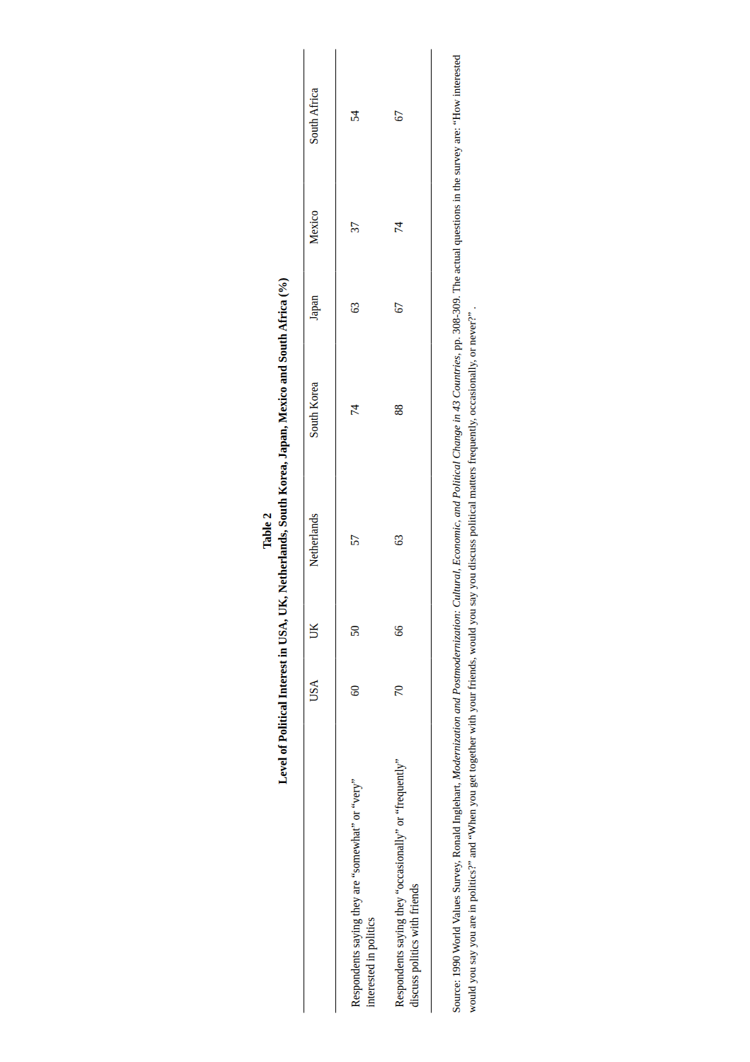Table 2 Level of Political Interest in USA, UK, Netherlands, South Korea, Japan, Mexico and South Africa (%)
| | USA | UK | Netherlands | South Korea | Japan | Mexico | South Africa |
| --- | --- | --- | --- | --- | --- | --- | --- |
| Respondents saying they are “somewhat” or “very” interested in politics | 60 | 50 | 57 | 74 | 63 | 37 | 54 |
| Respondents saying they “occasionally” or “frequently” discuss politics with friends | 70 | 66 | 63 | 88 | 67 | 74 | 67 |
Source: 1990 World Values Survey, Ronald Inglehart, Modernization and Postmodernization: Cultural, Economic, and Political Change in 43 Countries, pp. 308-309. The actual questions in the survey are: “How interested would you say you are in politics?” and “When you get together with your friends, would you say you discuss political matters frequently, occasionally, or never?” .